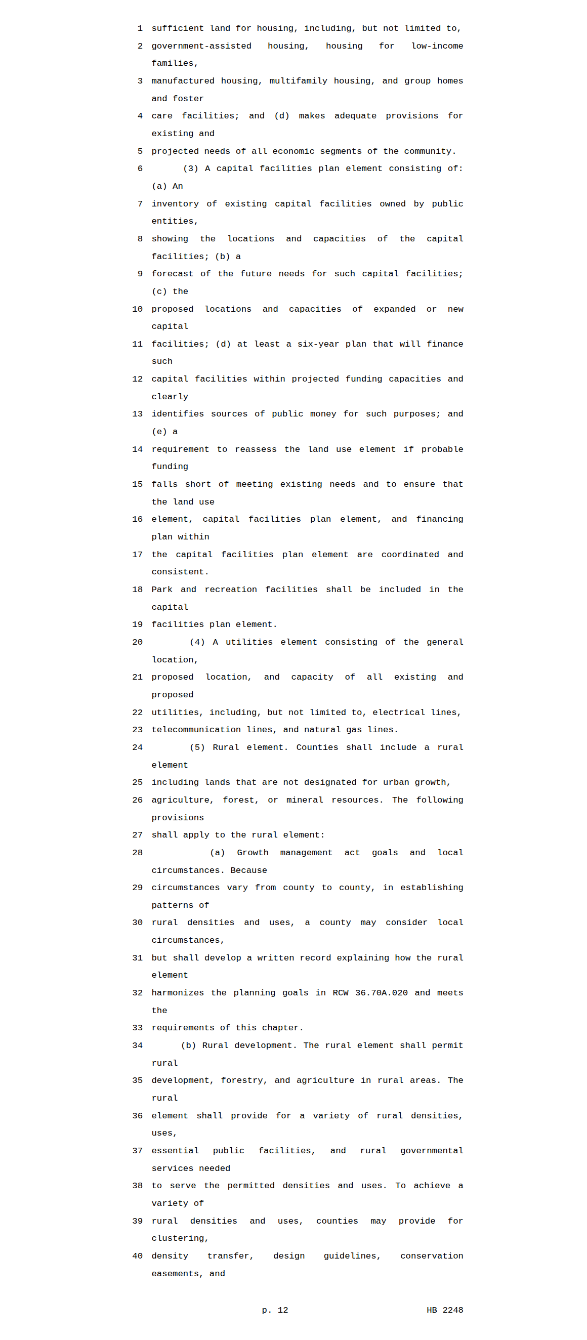sufficient land for housing, including, but not limited to,
government-assisted housing, housing for low-income families,
manufactured housing, multifamily housing, and group homes and foster
care facilities; and (d) makes adequate provisions for existing and
projected needs of all economic segments of the community.
(3) A capital facilities plan element consisting of: (a) An
inventory of existing capital facilities owned by public entities,
showing the locations and capacities of the capital facilities; (b) a
forecast of the future needs for such capital facilities; (c) the
proposed locations and capacities of expanded or new capital
facilities; (d) at least a six-year plan that will finance such
capital facilities within projected funding capacities and clearly
identifies sources of public money for such purposes; and (e) a
requirement to reassess the land use element if probable funding
falls short of meeting existing needs and to ensure that the land use
element, capital facilities plan element, and financing plan within
the capital facilities plan element are coordinated and consistent.
Park and recreation facilities shall be included in the capital
facilities plan element.
(4) A utilities element consisting of the general location,
proposed location, and capacity of all existing and proposed
utilities, including, but not limited to, electrical lines,
telecommunication lines, and natural gas lines.
(5) Rural element. Counties shall include a rural element
including lands that are not designated for urban growth,
agriculture, forest, or mineral resources. The following provisions
shall apply to the rural element:
(a) Growth management act goals and local circumstances. Because
circumstances vary from county to county, in establishing patterns of
rural densities and uses, a county may consider local circumstances,
but shall develop a written record explaining how the rural element
harmonizes the planning goals in RCW 36.70A.020 and meets the
requirements of this chapter.
(b) Rural development. The rural element shall permit rural
development, forestry, and agriculture in rural areas. The rural
element shall provide for a variety of rural densities, uses,
essential public facilities, and rural governmental services needed
to serve the permitted densities and uses. To achieve a variety of
rural densities and uses, counties may provide for clustering,
density transfer, design guidelines, conservation easements, and
p. 12
HB 2248